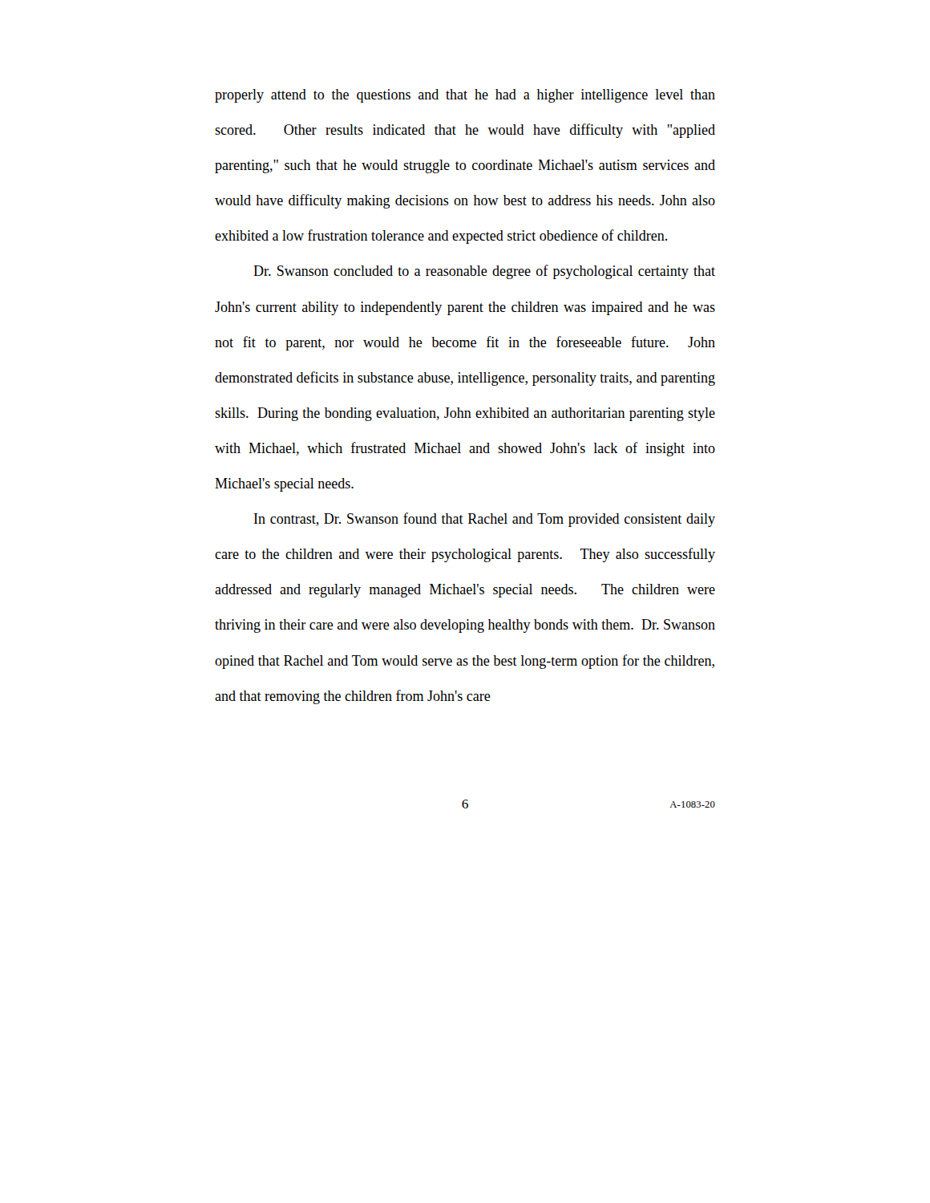properly attend to the questions and that he had a higher intelligence level than scored. Other results indicated that he would have difficulty with "applied parenting," such that he would struggle to coordinate Michael's autism services and would have difficulty making decisions on how best to address his needs. John also exhibited a low frustration tolerance and expected strict obedience of children.
Dr. Swanson concluded to a reasonable degree of psychological certainty that John's current ability to independently parent the children was impaired and he was not fit to parent, nor would he become fit in the foreseeable future. John demonstrated deficits in substance abuse, intelligence, personality traits, and parenting skills. During the bonding evaluation, John exhibited an authoritarian parenting style with Michael, which frustrated Michael and showed John's lack of insight into Michael's special needs.
In contrast, Dr. Swanson found that Rachel and Tom provided consistent daily care to the children and were their psychological parents. They also successfully addressed and regularly managed Michael's special needs. The children were thriving in their care and were also developing healthy bonds with them. Dr. Swanson opined that Rachel and Tom would serve as the best long-term option for the children, and that removing the children from John's care
6
A-1083-20